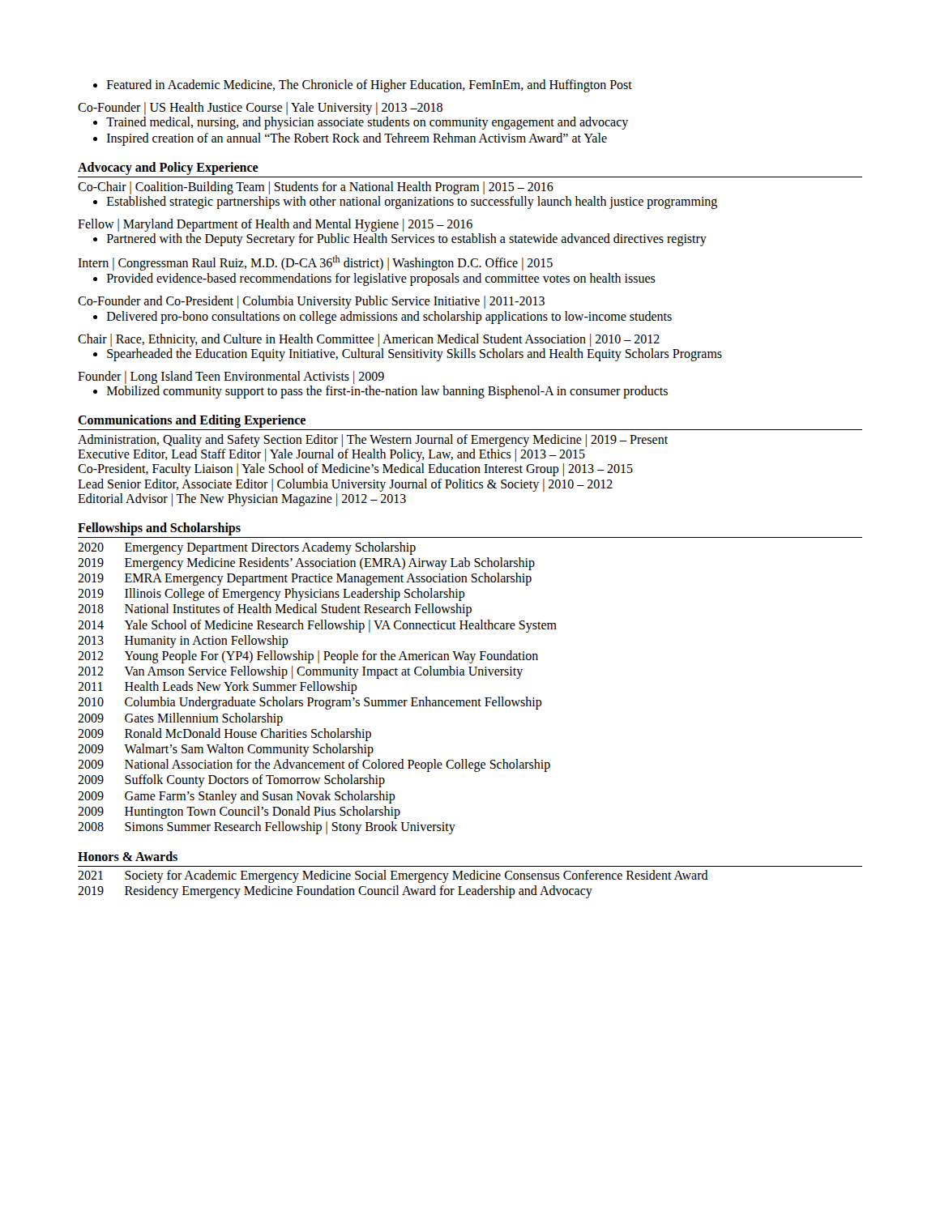Featured in Academic Medicine, The Chronicle of Higher Education, FemInEm, and Huffington Post
Co-Founder | US Health Justice Course | Yale University | 2013 –2018
Trained medical, nursing, and physician associate students on community engagement and advocacy
Inspired creation of an annual “The Robert Rock and Tehreem Rehman Activism Award” at Yale
Advocacy and Policy Experience
Co-Chair | Coalition-Building Team | Students for a National Health Program | 2015 – 2016
Established strategic partnerships with other national organizations to successfully launch health justice programming
Fellow | Maryland Department of Health and Mental Hygiene | 2015 – 2016
Partnered with the Deputy Secretary for Public Health Services to establish a statewide advanced directives registry
Intern | Congressman Raul Ruiz, M.D. (D-CA 36th district) | Washington D.C. Office | 2015
Provided evidence-based recommendations for legislative proposals and committee votes on health issues
Co-Founder and Co-President | Columbia University Public Service Initiative | 2011-2013
Delivered pro-bono consultations on college admissions and scholarship applications to low-income students
Chair | Race, Ethnicity, and Culture in Health Committee | American Medical Student Association | 2010 – 2012
Spearheaded the Education Equity Initiative, Cultural Sensitivity Skills Scholars and Health Equity Scholars Programs
Founder | Long Island Teen Environmental Activists | 2009
Mobilized community support to pass the first-in-the-nation law banning Bisphenol-A in consumer products
Communications and Editing Experience
Administration, Quality and Safety Section Editor | The Western Journal of Emergency Medicine | 2019 – Present
Executive Editor, Lead Staff Editor | Yale Journal of Health Policy, Law, and Ethics | 2013 – 2015
Co-President, Faculty Liaison | Yale School of Medicine’s Medical Education Interest Group | 2013 – 2015
Lead Senior Editor, Associate Editor | Columbia University Journal of Politics & Society | 2010 – 2012
Editorial Advisor | The New Physician Magazine | 2012 – 2013
Fellowships and Scholarships
| 2020 | Emergency Department Directors Academy Scholarship |
| 2019 | Emergency Medicine Residents’ Association (EMRA) Airway Lab Scholarship |
| 2019 | EMRA Emergency Department Practice Management Association Scholarship |
| 2019 | Illinois College of Emergency Physicians Leadership Scholarship |
| 2018 | National Institutes of Health Medical Student Research Fellowship |
| 2014 | Yale School of Medicine Research Fellowship / VA Connecticut Healthcare System |
| 2013 | Humanity in Action Fellowship |
| 2012 | Young People For (YP4) Fellowship / People for the American Way Foundation |
| 2012 | Van Amson Service Fellowship / Community Impact at Columbia University |
| 2011 | Health Leads New York Summer Fellowship |
| 2010 | Columbia Undergraduate Scholars Program’s Summer Enhancement Fellowship |
| 2009 | Gates Millennium Scholarship |
| 2009 | Ronald McDonald House Charities Scholarship |
| 2009 | Walmart’s Sam Walton Community Scholarship |
| 2009 | National Association for the Advancement of Colored People College Scholarship |
| 2009 | Suffolk County Doctors of Tomorrow Scholarship |
| 2009 | Game Farm’s Stanley and Susan Novak Scholarship |
| 2009 | Huntington Town Council’s Donald Pius Scholarship |
| 2008 | Simons Summer Research Fellowship / Stony Brook University |
Honors & Awards
| 2021 | Society for Academic Emergency Medicine Social Emergency Medicine Consensus Conference Resident Award |
| 2019 | Residency Emergency Medicine Foundation Council Award for Leadership and Advocacy |